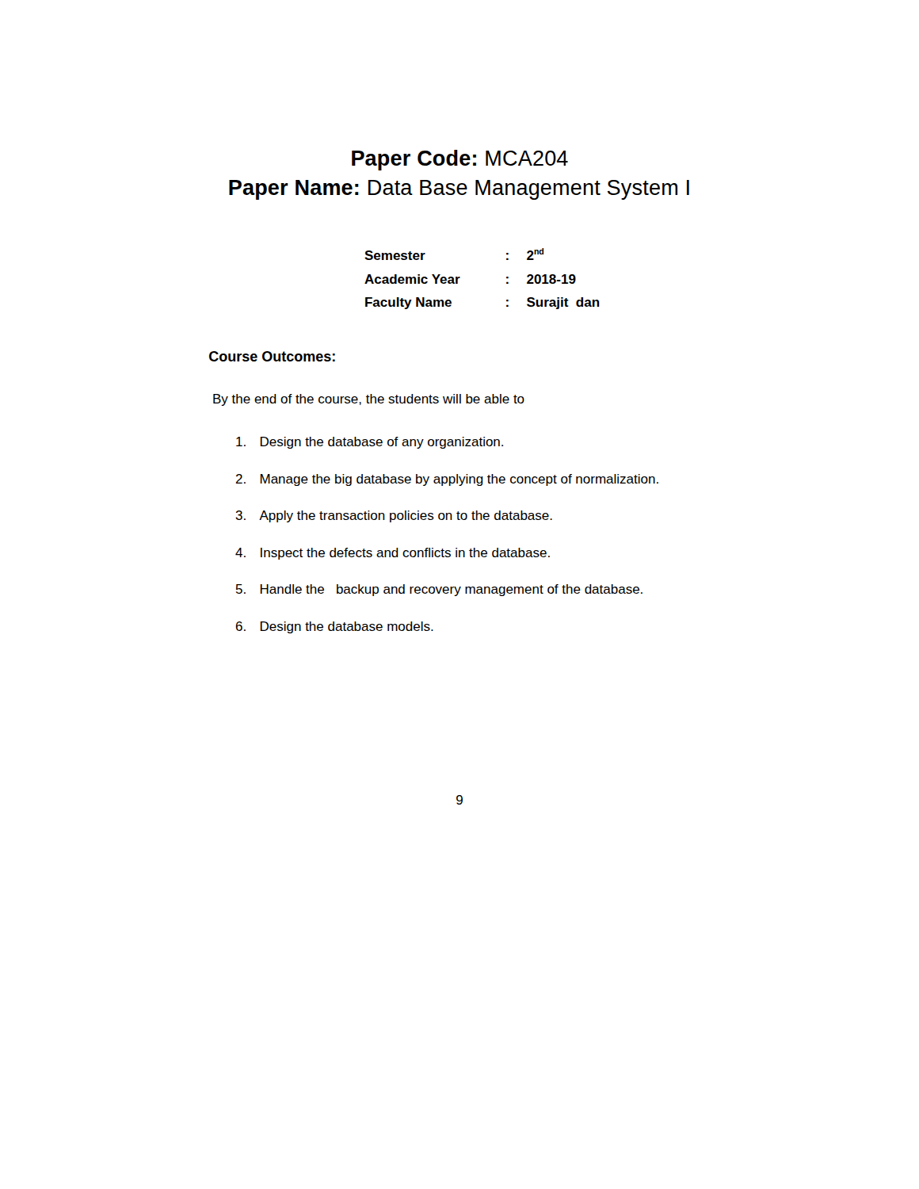Paper Code: MCA204
Paper Name: Data Base Management System I
| Semester | : | 2 nd |
| Academic Year | : | 2018-19 |
| Faculty Name | : | Surajit dan |
Course Outcomes:
By the end of the course, the students will be able to
Design the database of any organization.
Manage the big database by applying the concept of normalization.
Apply the transaction policies on to the database.
Inspect the defects and conflicts in the database.
Handle the backup and recovery management of the database.
Design the database models.
9